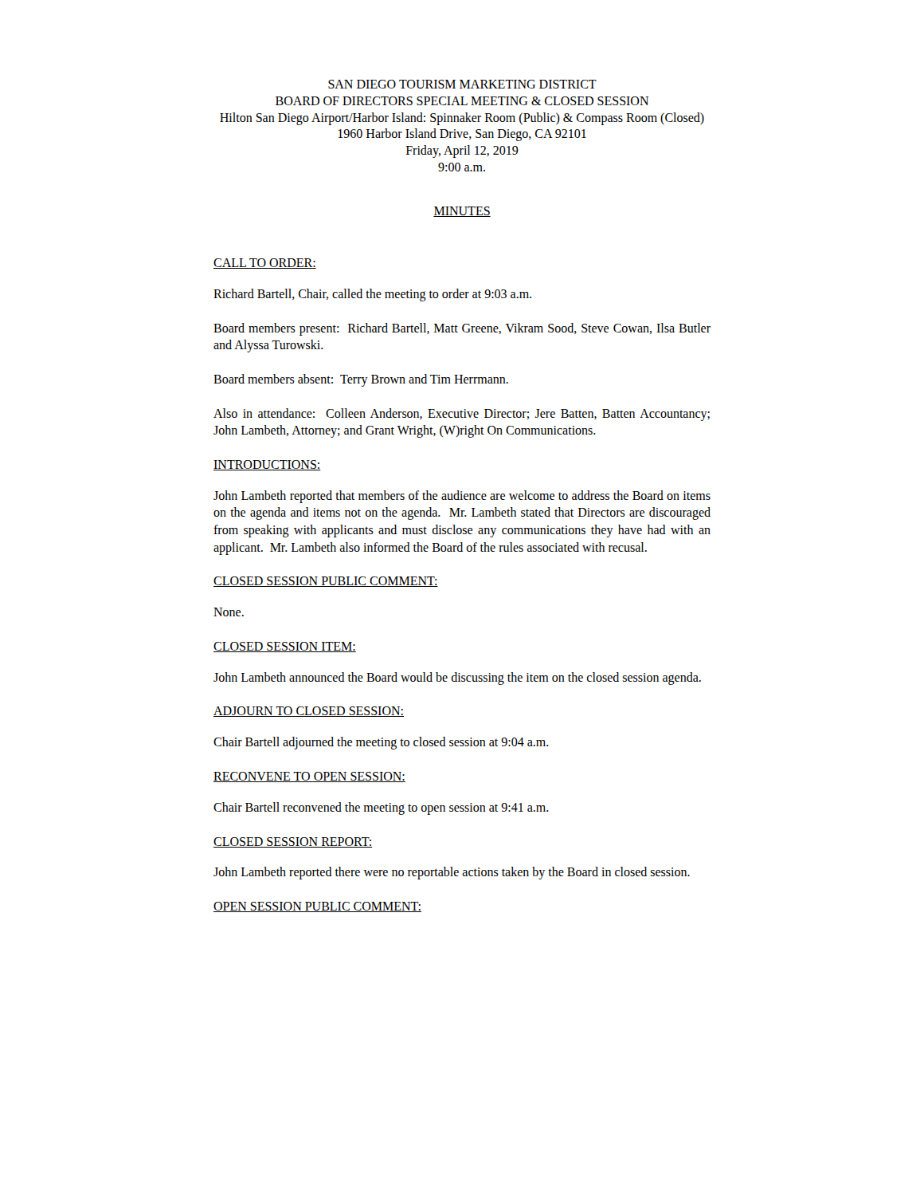SAN DIEGO TOURISM MARKETING DISTRICT
BOARD OF DIRECTORS SPECIAL MEETING & CLOSED SESSION
Hilton San Diego Airport/Harbor Island: Spinnaker Room (Public) & Compass Room (Closed)
1960 Harbor Island Drive, San Diego, CA 92101
Friday, April 12, 2019
9:00 a.m.
MINUTES
CALL TO ORDER:
Richard Bartell, Chair, called the meeting to order at 9:03 a.m.
Board members present: Richard Bartell, Matt Greene, Vikram Sood, Steve Cowan, Ilsa Butler and Alyssa Turowski.
Board members absent: Terry Brown and Tim Herrmann.
Also in attendance: Colleen Anderson, Executive Director; Jere Batten, Batten Accountancy; John Lambeth, Attorney; and Grant Wright, (W)right On Communications.
INTRODUCTIONS:
John Lambeth reported that members of the audience are welcome to address the Board on items on the agenda and items not on the agenda. Mr. Lambeth stated that Directors are discouraged from speaking with applicants and must disclose any communications they have had with an applicant. Mr. Lambeth also informed the Board of the rules associated with recusal.
CLOSED SESSION PUBLIC COMMENT:
None.
CLOSED SESSION ITEM:
John Lambeth announced the Board would be discussing the item on the closed session agenda.
ADJOURN TO CLOSED SESSION:
Chair Bartell adjourned the meeting to closed session at 9:04 a.m.
RECONVENE TO OPEN SESSION:
Chair Bartell reconvened the meeting to open session at 9:41 a.m.
CLOSED SESSION REPORT:
John Lambeth reported there were no reportable actions taken by the Board in closed session.
OPEN SESSION PUBLIC COMMENT: